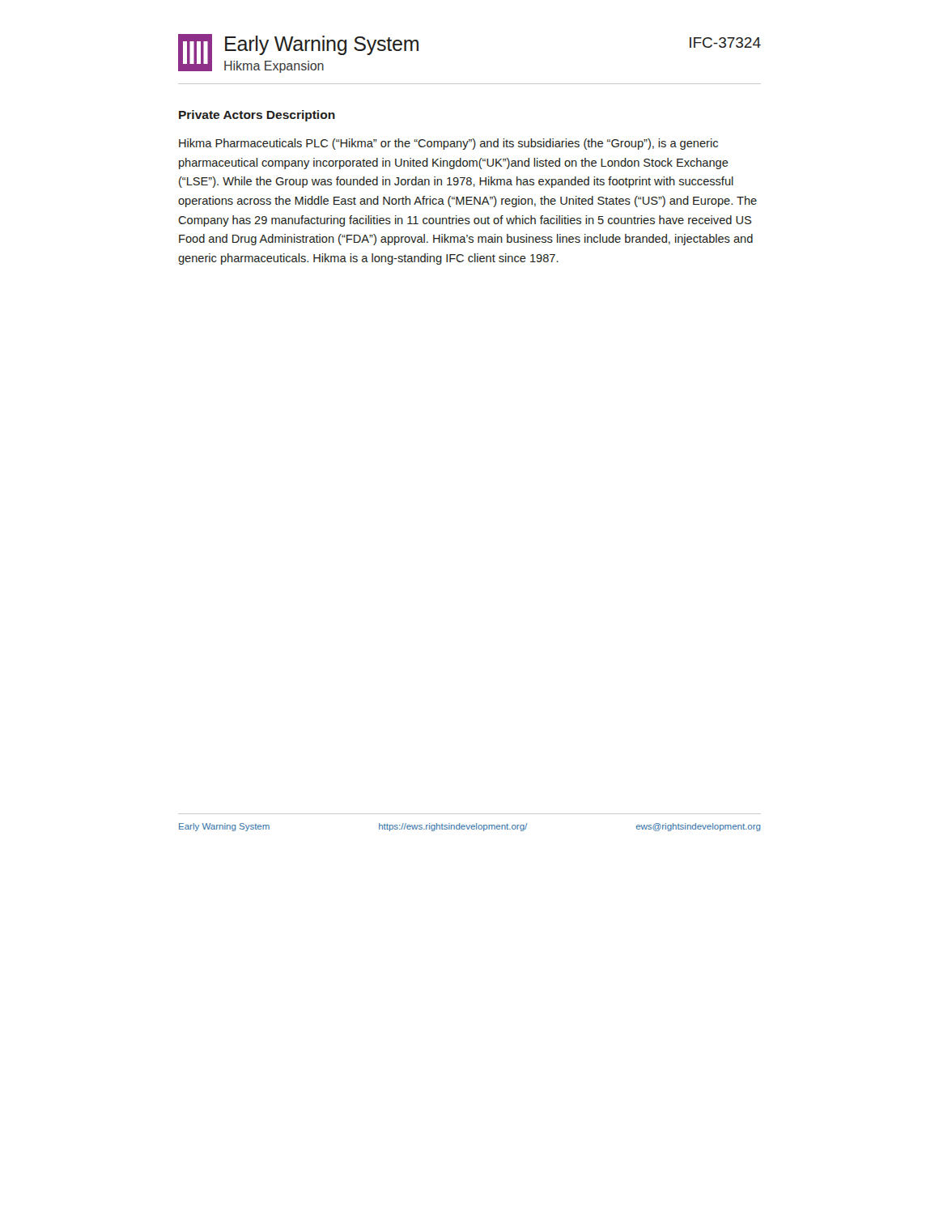Early Warning System
Hikma Expansion
IFC-37324
Private Actors Description
Hikma Pharmaceuticals PLC (“Hikma” or the “Company”) and its subsidiaries (the “Group”), is a generic pharmaceutical company incorporated in United Kingdom(“UK”)and listed on the London Stock Exchange (“LSE”). While the Group was founded in Jordan in 1978, Hikma has expanded its footprint with successful operations across the Middle East and North Africa (“MENA”) region, the United States (“US”) and Europe. The Company has 29 manufacturing facilities in 11 countries out of which facilities in 5 countries have received US Food and Drug Administration (“FDA”) approval. Hikma’s main business lines include branded, injectables and generic pharmaceuticals. Hikma is a long-standing IFC client since 1987.
Early Warning System https://ews.rightsindevelopment.org/ ews@rightsindevelopment.org